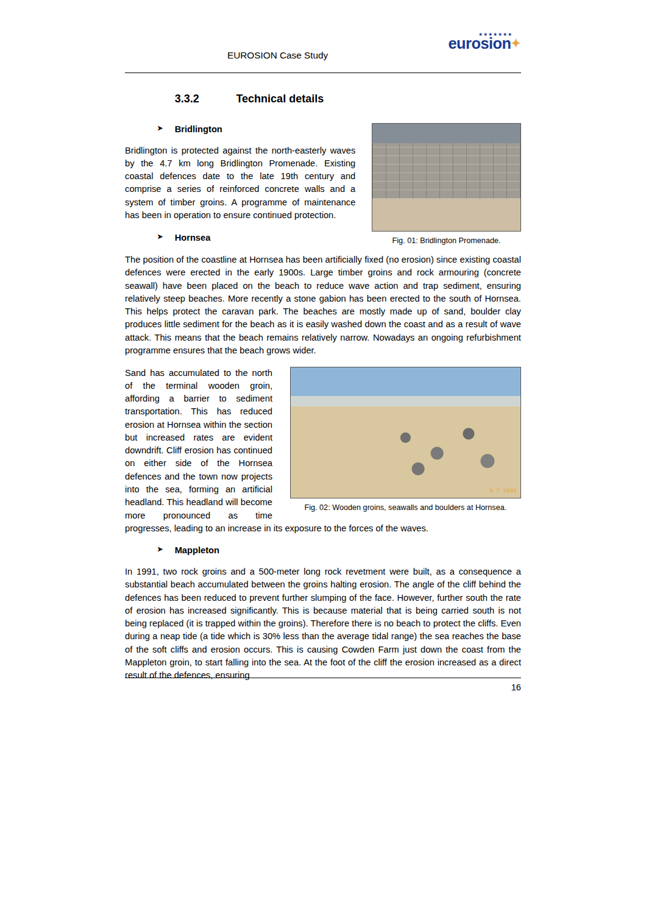EUROSION Case Study
★★★★★★★ eurosion✦
3.3.2 Technical details
Fig. 01: Bridlington Promenade.
Bridlington
Bridlington is protected against the north-easterly waves by the 4.7 km long Bridlington Promenade. Existing coastal defences date to the late 19th century and comprise a series of reinforced concrete walls and a system of timber groins. A programme of maintenance has been in operation to ensure continued protection.
Hornsea
The position of the coastline at Hornsea has been artificially fixed (no erosion) since existing coastal defences were erected in the early 1900s. Large timber groins and rock armouring (concrete seawall) have been placed on the beach to reduce wave action and trap sediment, ensuring relatively steep beaches. More recently a stone gabion has been erected to the south of Hornsea. This helps protect the caravan park. The beaches are mostly made up of sand, boulder clay produces little sediment for the beach as it is easily washed down the coast and as a result of wave attack. This means that the beach remains relatively narrow. Nowadays an ongoing refurbishment programme ensures that the beach grows wider.
9 7 2001
Fig. 02: Wooden groins, seawalls and boulders at Hornsea.
Sand has accumulated to the north of the terminal wooden groin, affording a barrier to sediment transportation. This has reduced erosion at Hornsea within the section but increased rates are evident downdrift. Cliff erosion has continued on either side of the Hornsea defences and the town now projects into the sea, forming an artificial headland. This headland will become more pronounced as time progresses, leading to an increase in its exposure to the forces of the waves.
Mappleton
In 1991, two rock groins and a 500-meter long rock revetment were built, as a consequence a substantial beach accumulated between the groins halting erosion. The angle of the cliff behind the defences has been reduced to prevent further slumping of the face. However, further south the rate of erosion has increased significantly. This is because material that is being carried south is not being replaced (it is trapped within the groins). Therefore there is no beach to protect the cliffs. Even during a neap tide (a tide which is 30% less than the average tidal range) the sea reaches the base of the soft cliffs and erosion occurs. This is causing Cowden Farm just down the coast from the Mappleton groin, to start falling into the sea. At the foot of the cliff the erosion increased as a direct result of the defences, ensuring
16